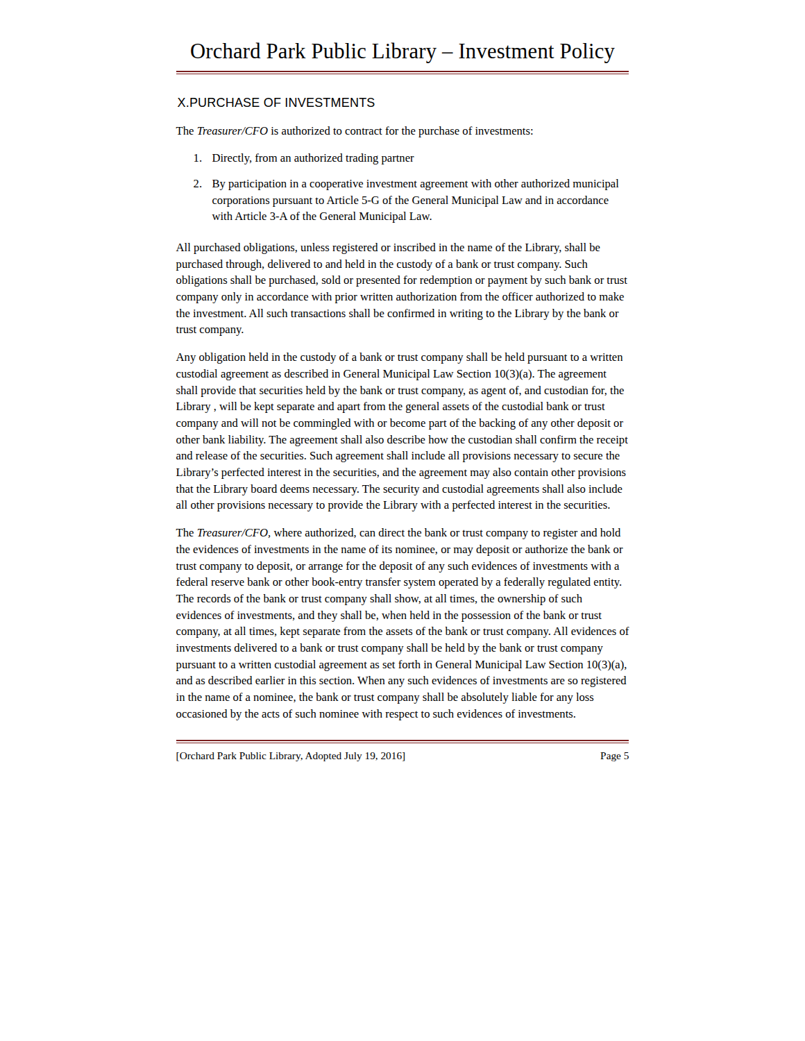Orchard Park Public Library – Investment Policy
X.PURCHASE OF INVESTMENTS
The Treasurer/CFO is authorized to contract for the purchase of investments:
Directly, from an authorized trading partner
By participation in a cooperative investment agreement with other authorized municipal corporations pursuant to Article 5-G of the General Municipal Law and in accordance with Article 3-A of the General Municipal Law.
All purchased obligations, unless registered or inscribed in the name of the Library, shall be purchased through, delivered to and held in the custody of a bank or trust company. Such obligations shall be purchased, sold or presented for redemption or payment by such bank or trust company only in accordance with prior written authorization from the officer authorized to make the investment. All such transactions shall be confirmed in writing to the Library by the bank or trust company.
Any obligation held in the custody of a bank or trust company shall be held pursuant to a written custodial agreement as described in General Municipal Law Section 10(3)(a). The agreement shall provide that securities held by the bank or trust company, as agent of, and custodian for, the Library , will be kept separate and apart from the general assets of the custodial bank or trust company and will not be commingled with or become part of the backing of any other deposit or other bank liability. The agreement shall also describe how the custodian shall confirm the receipt and release of the securities. Such agreement shall include all provisions necessary to secure the Library’s perfected interest in the securities, and the agreement may also contain other provisions that the Library board deems necessary. The security and custodial agreements shall also include all other provisions necessary to provide the Library with a perfected interest in the securities.
The Treasurer/CFO, where authorized, can direct the bank or trust company to register and hold the evidences of investments in the name of its nominee, or may deposit or authorize the bank or trust company to deposit, or arrange for the deposit of any such evidences of investments with a federal reserve bank or other book-entry transfer system operated by a federally regulated entity. The records of the bank or trust company shall show, at all times, the ownership of such evidences of investments, and they shall be, when held in the possession of the bank or trust company, at all times, kept separate from the assets of the bank or trust company. All evidences of investments delivered to a bank or trust company shall be held by the bank or trust company pursuant to a written custodial agreement as set forth in General Municipal Law Section 10(3)(a), and as described earlier in this section. When any such evidences of investments are so registered in the name of a nominee, the bank or trust company shall be absolutely liable for any loss occasioned by the acts of such nominee with respect to such evidences of investments.
[Orchard Park Public Library, Adopted July 19, 2016]
Page 5